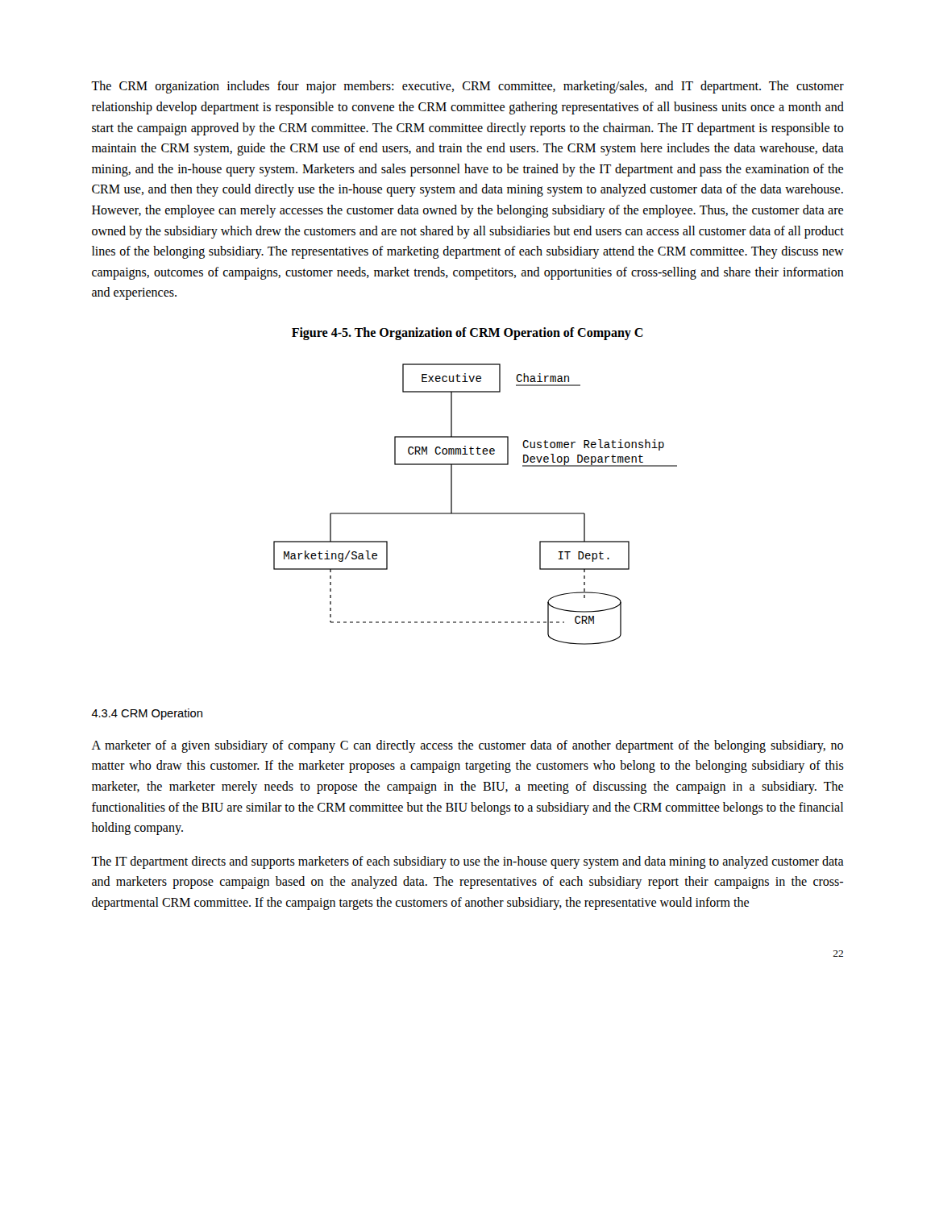The CRM organization includes four major members: executive, CRM committee, marketing/sales, and IT department. The customer relationship develop department is responsible to convene the CRM committee gathering representatives of all business units once a month and start the campaign approved by the CRM committee. The CRM committee directly reports to the chairman. The IT department is responsible to maintain the CRM system, guide the CRM use of end users, and train the end users. The CRM system here includes the data warehouse, data mining, and the in-house query system. Marketers and sales personnel have to be trained by the IT department and pass the examination of the CRM use, and then they could directly use the in-house query system and data mining system to analyzed customer data of the data warehouse. However, the employee can merely accesses the customer data owned by the belonging subsidiary of the employee. Thus, the customer data are owned by the subsidiary which drew the customers and are not shared by all subsidiaries but end users can access all customer data of all product lines of the belonging subsidiary. The representatives of marketing department of each subsidiary attend the CRM committee. They discuss new campaigns, outcomes of campaigns, customer needs, market trends, competitors, and opportunities of cross-selling and share their information and experiences.
Figure 4-5. The Organization of CRM Operation of Company C
Executive Chairman CRM Committee Customer Relationship Develop Department Marketing/Sale IT Dept. CRM
4.3.4 CRM Operation
A marketer of a given subsidiary of company C can directly access the customer data of another department of the belonging subsidiary, no matter who draw this customer. If the marketer proposes a campaign targeting the customers who belong to the belonging subsidiary of this marketer, the marketer merely needs to propose the campaign in the BIU, a meeting of discussing the campaign in a subsidiary. The functionalities of the BIU are similar to the CRM committee but the BIU belongs to a subsidiary and the CRM committee belongs to the financial holding company.
The IT department directs and supports marketers of each subsidiary to use the in-house query system and data mining to analyzed customer data and marketers propose campaign based on the analyzed data. The representatives of each subsidiary report their campaigns in the cross-departmental CRM committee. If the campaign targets the customers of another subsidiary, the representative would inform the
22